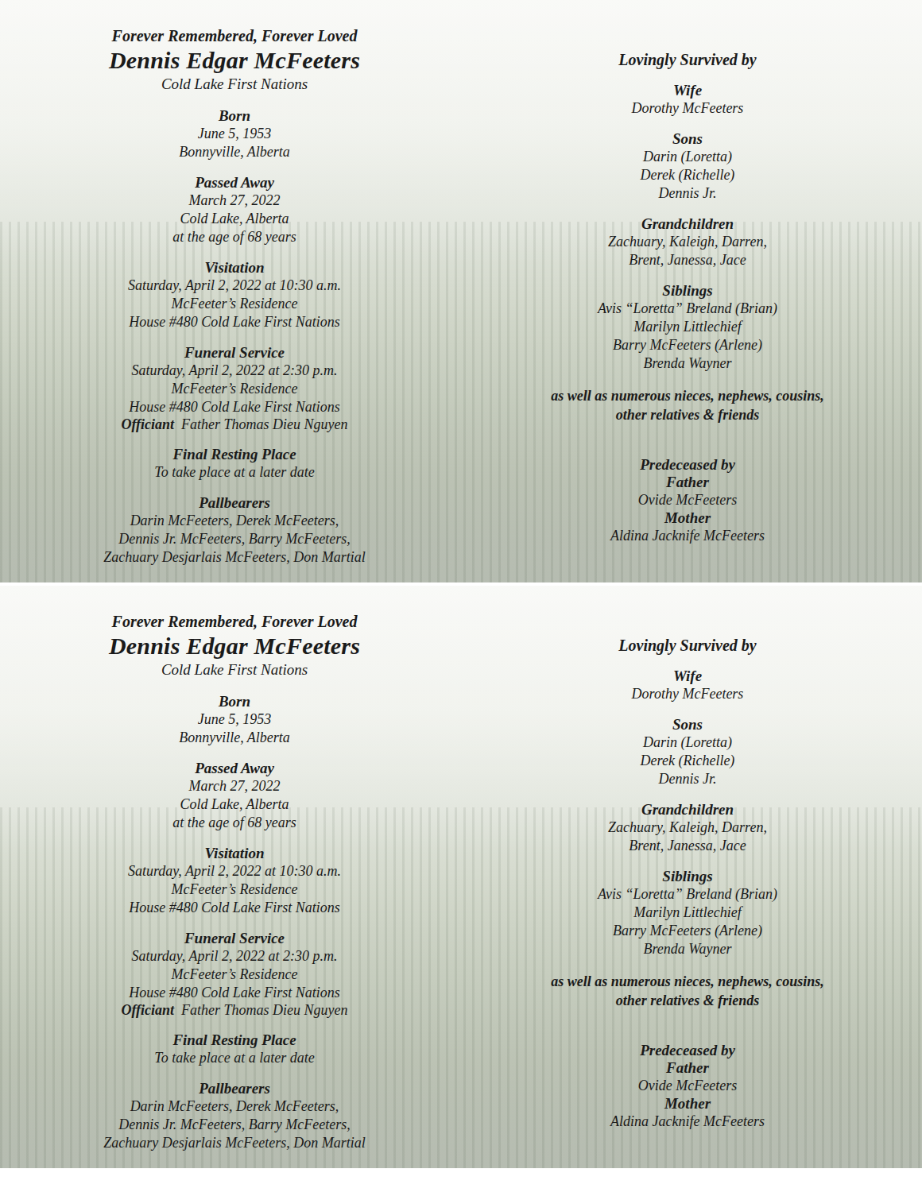Forever Remembered, Forever Loved
Dennis Edgar McFeeters
Cold Lake First Nations
Born
June 5, 1953
Bonnyville, Alberta
Passed Away
March 27, 2022
Cold Lake, Alberta
at the age of 68 years
Visitation
Saturday, April 2, 2022 at 10:30 a.m.
McFeeter’s Residence
House #480 Cold Lake First Nations
Funeral Service
Saturday, April 2, 2022 at 2:30 p.m.
McFeeter’s Residence
House #480 Cold Lake First Nations
Officiant Father Thomas Dieu Nguyen
Final Resting Place
To take place at a later date
Pallbearers
Darin McFeeters, Derek McFeeters,
Dennis Jr. McFeeters, Barry McFeeters,
Zachuary Desjarlais McFeeters, Don Martial
Lovingly Survived by
Wife
Dorothy McFeeters
Sons
Darin (Loretta)
Derek (Richelle)
Dennis Jr.
Grandchildren
Zachuary, Kaleigh, Darren,
Brent, Janessa, Jace
Siblings
Avis “Loretta” Breland (Brian)
Marilyn Littlechief
Barry McFeeters (Arlene)
Brenda Wayner
as well as numerous nieces, nephews, cousins,
other relatives & friends
Predeceased by
Father
Ovide McFeeters
Mother
Aldina Jacknife McFeeters
Forever Remembered, Forever Loved
Dennis Edgar McFeeters
Cold Lake First Nations
Born
June 5, 1953
Bonnyville, Alberta
Passed Away
March 27, 2022
Cold Lake, Alberta
at the age of 68 years
Visitation
Saturday, April 2, 2022 at 10:30 a.m.
McFeeter’s Residence
House #480 Cold Lake First Nations
Funeral Service
Saturday, April 2, 2022 at 2:30 p.m.
McFeeter’s Residence
House #480 Cold Lake First Nations
Officiant Father Thomas Dieu Nguyen
Final Resting Place
To take place at a later date
Pallbearers
Darin McFeeters, Derek McFeeters,
Dennis Jr. McFeeters, Barry McFeeters,
Zachuary Desjarlais McFeeters, Don Martial
Lovingly Survived by
Wife
Dorothy McFeeters
Sons
Darin (Loretta)
Derek (Richelle)
Dennis Jr.
Grandchildren
Zachuary, Kaleigh, Darren,
Brent, Janessa, Jace
Siblings
Avis “Loretta” Breland (Brian)
Marilyn Littlechief
Barry McFeeters (Arlene)
Brenda Wayner
as well as numerous nieces, nephews, cousins,
other relatives & friends
Predeceased by
Father
Ovide McFeeters
Mother
Aldina Jacknife McFeeters